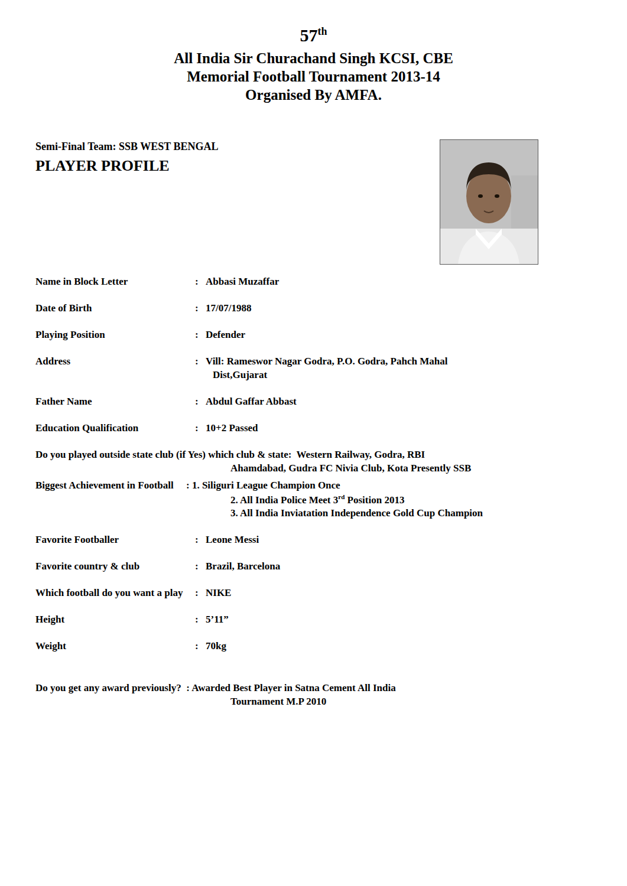57th
All India Sir Churachand Singh KCSI, CBE
Memorial Football Tournament 2013-14
Organised By AMFA.
Semi-Final Team: SSB WEST BENGAL
PLAYER PROFILE
| Name in Block Letter | : | Abbasi Muzaffar |
| Date of Birth | : | 17/07/1988 |
| Playing Position | : | Defender |
| Address | : | Vill: Rameswor Nagar Godra, P.O. Godra, Pahch Mahal Dist,Gujarat |
| Father Name | : | Abdul Gaffar Abbast |
| Education Qualification | : | 10+2 Passed |
Do you played outside state club (if Yes) which club & state: Western Railway, Godra, RBI Ahamdabad, Gudra FC Nivia Club, Kota Presently SSB
Biggest Achievement in Football : 1. Siliguri League Champion Once 2. All India Police Meet 3rd Position 2013 3. All India Inviatation Independence Gold Cup Champion
| Favorite Footballer | : | Leone Messi |
| Favorite country & club | : | Brazil, Barcelona |
| Which football do you want a play | : | NIKE |
| Height | : | 5’11” |
| Weight | : | 70kg |
Do you get any award previously? : Awarded Best Player in Satna Cement All India Tournament M.P 2010